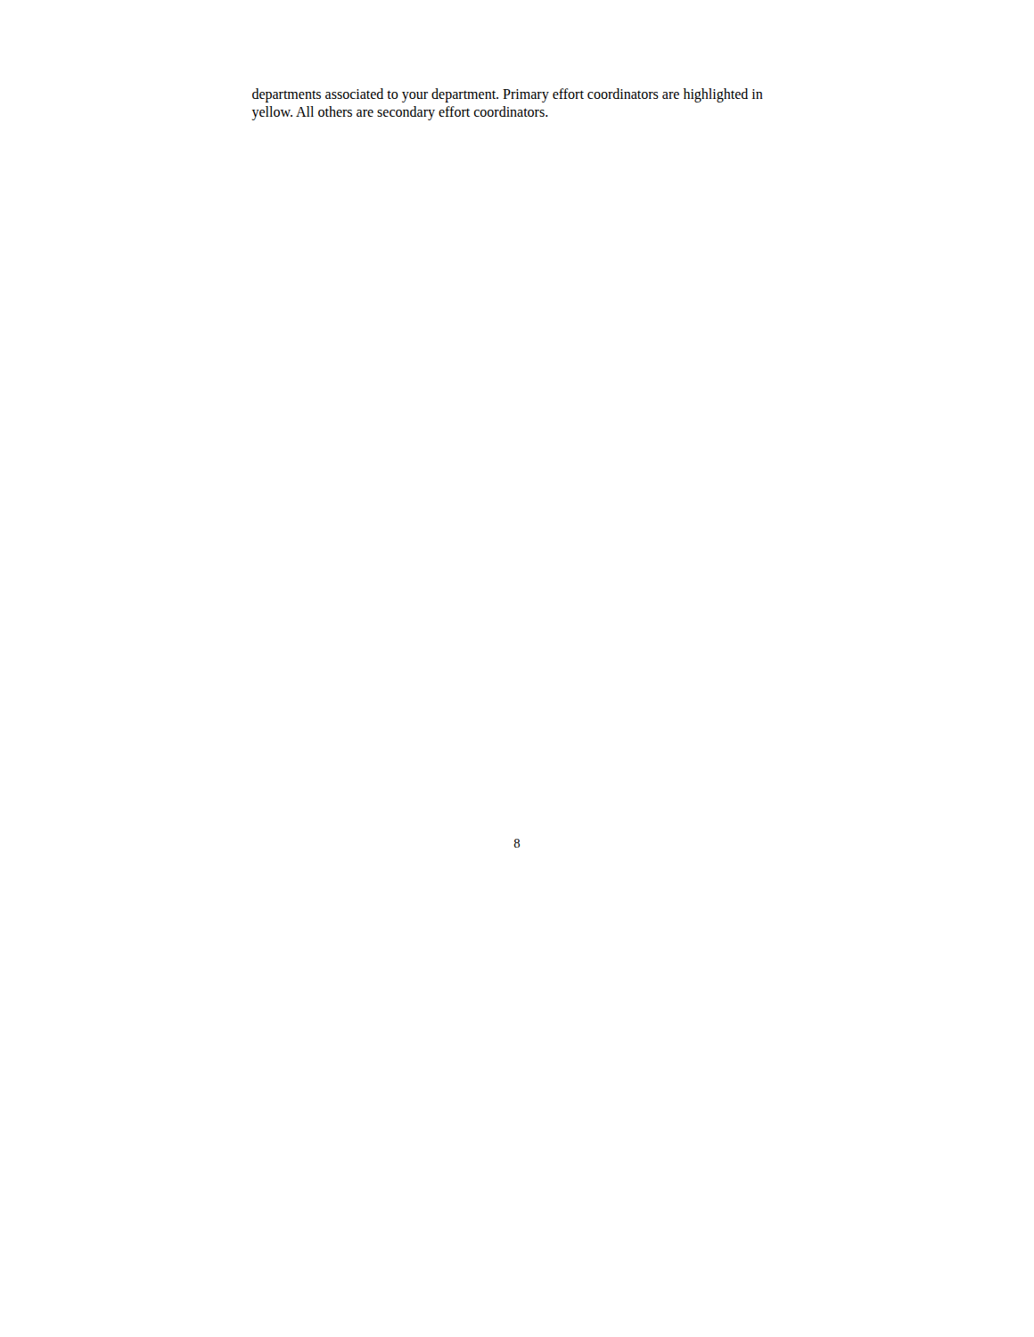departments associated to your department. Primary effort coordinators are highlighted in yellow. All others are secondary effort coordinators.
8